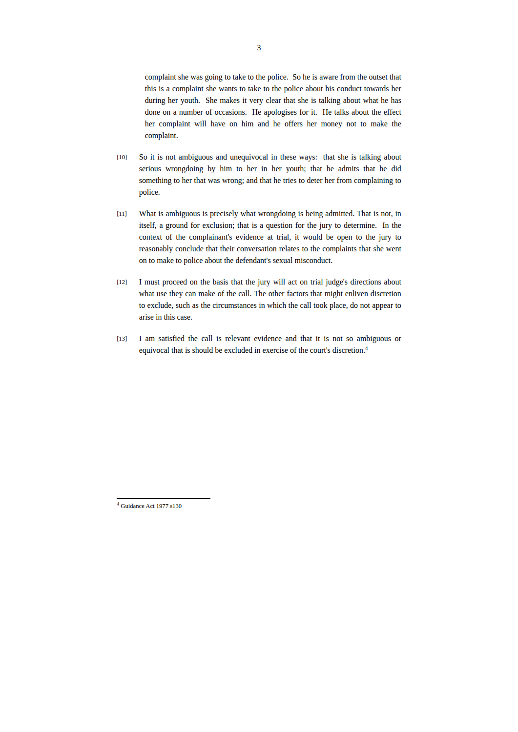3
complaint she was going to take to the police. So he is aware from the outset that this is a complaint she wants to take to the police about his conduct towards her during her youth. She makes it very clear that she is talking about what he has done on a number of occasions. He apologises for it. He talks about the effect her complaint will have on him and he offers her money not to make the complaint.
[10]
So it is not ambiguous and unequivocal in these ways: that she is talking about serious wrongdoing by him to her in her youth; that he admits that he did something to her that was wrong; and that he tries to deter her from complaining to police.
[11]
What is ambiguous is precisely what wrongdoing is being admitted. That is not, in itself, a ground for exclusion; that is a question for the jury to determine. In the context of the complainant's evidence at trial, it would be open to the jury to reasonably conclude that their conversation relates to the complaints that she went on to make to police about the defendant's sexual misconduct.
[12]
I must proceed on the basis that the jury will act on trial judge's directions about what use they can make of the call. The other factors that might enliven discretion to exclude, such as the circumstances in which the call took place, do not appear to arise in this case.
[13]
I am satisfied the call is relevant evidence and that it is not so ambiguous or equivocal that is should be excluded in exercise of the court's discretion.4
4 Guidance Act 1977 s130